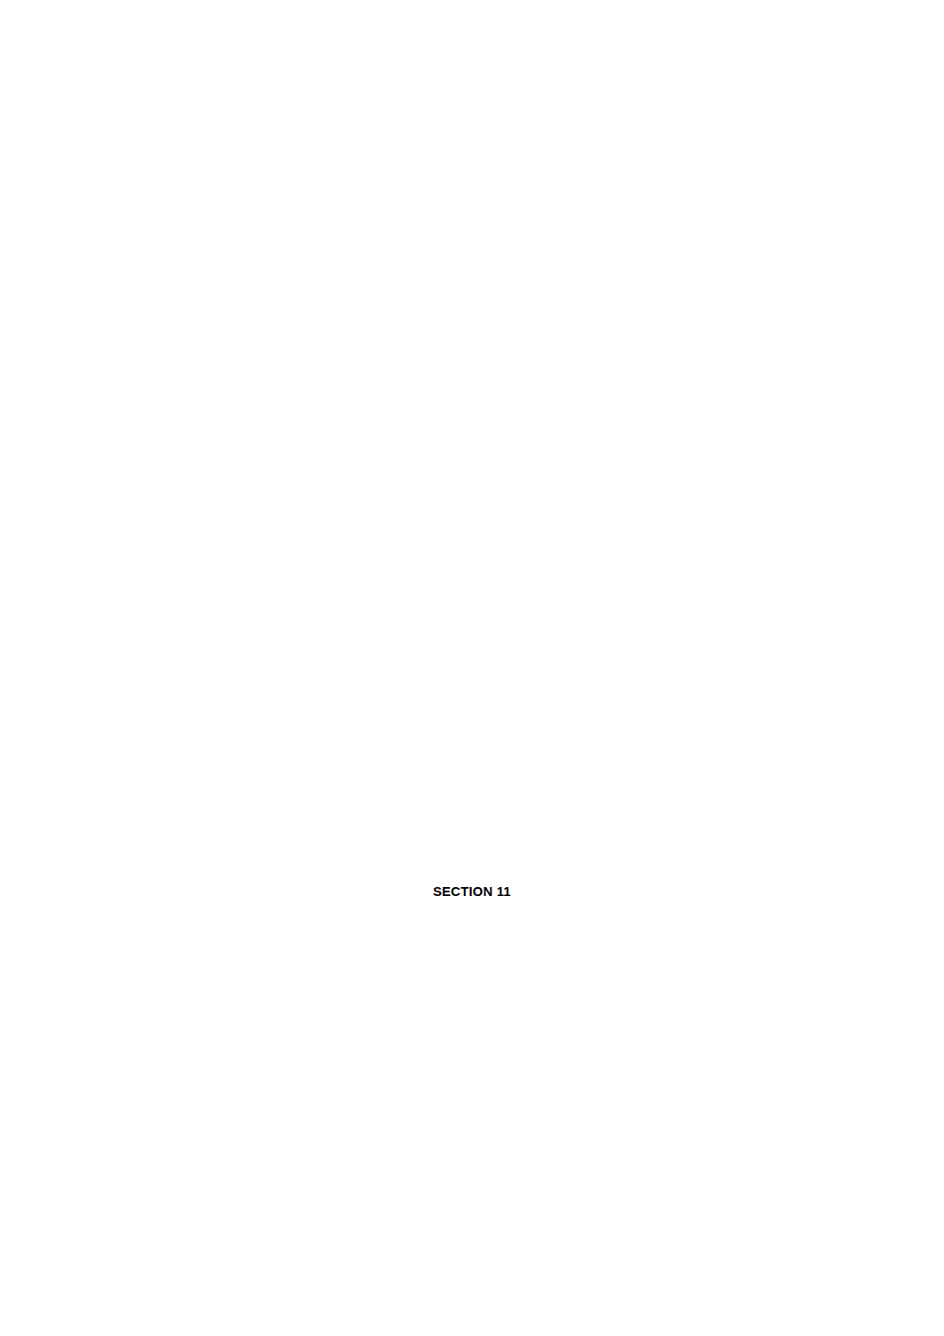SECTION 11